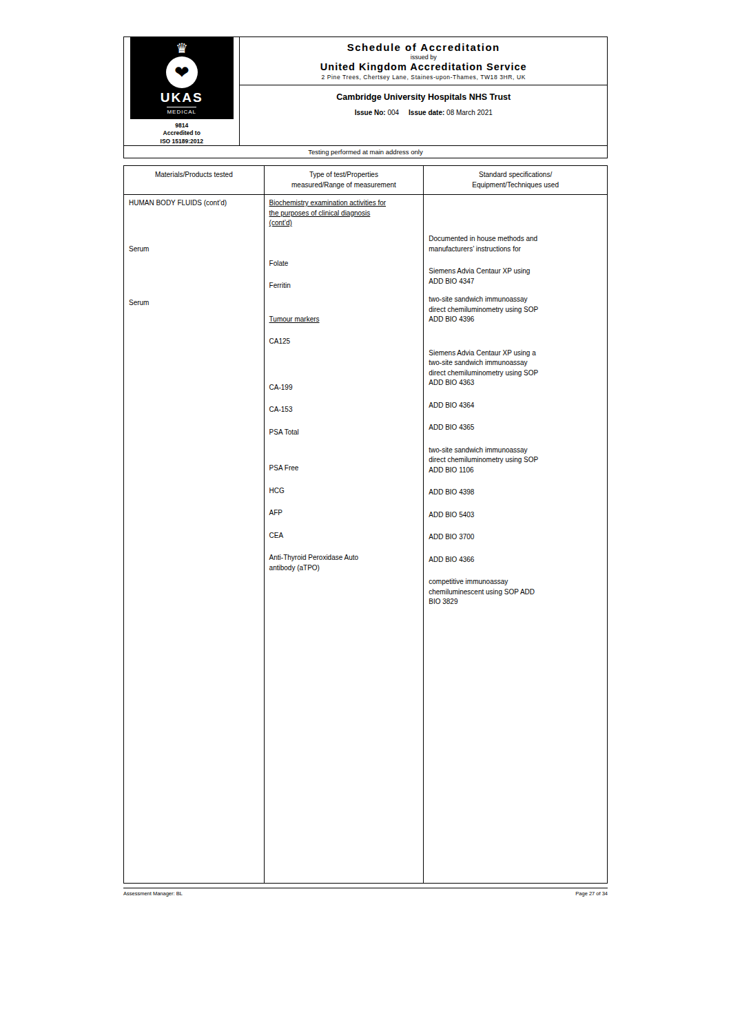| ♛ ❤ UKAS MEDICAL 9814 Accredited to ISO 15189:2012 | Schedule of Accreditation issued by United Kingdom Accreditation Service 2 Pine Trees, Chertsey Lane, Staines-upon-Thames, TW18 3HR, UK Cambridge University Hospitals NHS Trust Issue No: 004 Issue date: 08 March 2021 |
Testing performed at main address only
| Materials/Products tested | Type of test/Properties measured/Range of measurement | Standard specifications/ Equipment/Techniques used |
| --- | --- | --- |
| HUMAN BODY FLUIDS (cont’d) Serum Serum | Biochemistry examination activities for the purposes of clinical diagnosis (cont’d) Folate Ferritin Tumour markers CA125 CA-199 CA-153 PSA Total PSA Free HCG AFP CEA Anti-Thyroid Peroxidase Auto antibody (aTPO) | Documented in house methods and manufacturers’ instructions for Siemens Advia Centaur XP using ADD BIO 4347 two-site sandwich immunoassay direct chemiluminometry using SOP ADD BIO 4396 Siemens Advia Centaur XP using a two-site sandwich immunoassay direct chemiluminometry using SOP ADD BIO 4363 ADD BIO 4364 ADD BIO 4365 two-site sandwich immunoassay direct chemiluminometry using SOP ADD BIO 1106 ADD BIO 4398 ADD BIO 5403 ADD BIO 3700 ADD BIO 4366 competitive immunoassay chemiluminescent using SOP ADD BIO 3829 |
Assessment Manager: BL Page 27 of 34